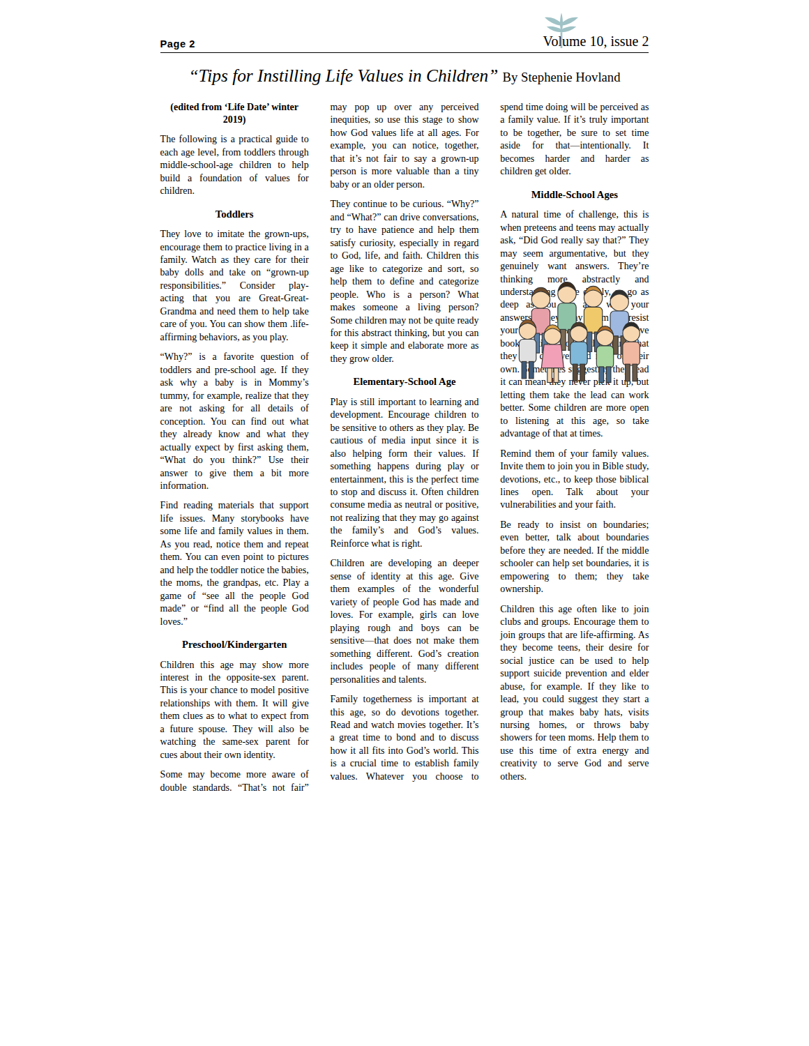Page 2
Volume 10, issue 2
“Tips for Instilling Life Values in Children” By Stephenie Hovland
(edited from ‘Life Date’ winter 2019)
The following is a practical guide to each age level, from toddlers through middle-school-age children to help build a foundation of values for children.
Toddlers
They love to imitate the grown-ups, encourage them to practice living in a family. Watch as they care for their baby dolls and take on “grown-up responsibilities.” Consider play-acting that you are Great-Great-Grandma and need them to help take care of you. You can show them .life-affirming behaviors, as you play.
“Why?” is a favorite question of toddlers and pre-school age. If they ask why a baby is in Mommy’s tummy, for example, realize that they are not asking for all details of conception. You can find out what they already know and what they actually expect by first asking them, “What do you think?” Use their answer to give them a bit more information.
Find reading materials that support life issues. Many storybooks have some life and family values in them. As you read, notice them and repeat them. You can even point to pictures and help the toddler notice the babies, the moms, the grandpas, etc. Play a game of “see all the people God made” or “find all the people God loves.”
Preschool/Kindergarten
Children this age may show more interest in the opposite-sex parent. This is your chance to model positive relationships with them. It will give them clues as to what to expect from a future spouse. They will also be watching the same-sex parent for cues about their own identity.
Some may become more aware of double standards. “That’s not fair” may pop up over any perceived inequities, so use this stage to show how God values life at all ages. For example, you can notice, together, that it’s not fair to say a grown-up person is more valuable than a tiny baby or an older person.
They continue to be curious. “Why?” and “What?” can drive conversations, try to have patience and help them satisfy curiosity, especially in regard to God, life, and faith. Children this age like to categorize and sort, so help them to define and categorize people. Who is a person? What makes someone a living person? Some children may not be quite ready for this abstract thinking, but you can keep it simple and elaborate more as they grow older.
Elementary-School Age
Play is still important to learning and development. Encourage children to be sensitive to others as they play. Be cautious of media input since it is also helping form their values. If something happens during play or entertainment, this is the perfect time to stop and discuss it. Often children consume media as neutral or positive, not realizing that they may go against the family’s and God’s values. Reinforce what is right.
Children are developing an deeper sense of identity at this age. Give them examples of the wonderful variety of people God has made and loves. For example, girls can love playing rough and boys can be sensitive—that does not make them something different. God’s creation includes people of many different personalities and talents.
Family togetherness is important at this age, so do devotions together. Read and watch movies together. It’s a great time to bond and to discuss how it all fits into God’s world. This is a crucial time to establish family values. Whatever you choose to spend time doing will be perceived as a family value. If it’s truly important to be together, be sure to set time aside for that—intentionally. It becomes harder and harder as children get older.
Middle-School Ages
A natural time of challenge, this is when preteens and teens may actually ask, “Did God really say that?” They may seem argumentative, but they genuinely want answers. They’re thinking more abstractly and understanding more deeply, so go as deep as you are able with your answers. They may seem to resist your guidance and authority, so leave books sitting around the house that they can discover and read on their own. Sometimes suggesting they read it can mean they never pick it up, but letting them take the lead can work better. Some children are more open to listening at this age, so take advantage of that at times.
Remind them of your family values. Invite them to join you in Bible study, devotions, etc., to keep those biblical lines open. Talk about your vulnerabilities and your faith.
Be ready to insist on boundaries; even better, talk about boundaries before they are needed. If the middle schooler can help set boundaries, it is empowering to them; they take ownership.
Children this age often like to join clubs and groups. Encourage them to join groups that are life-affirming. As they become teens, their desire for social justice can be used to help support suicide prevention and elder abuse, for example. If they like to lead, you could suggest they start a group that makes baby hats, visits nursing homes, or throws baby showers for teen moms. Help them to use this time of extra energy and creativity to serve God and serve others.